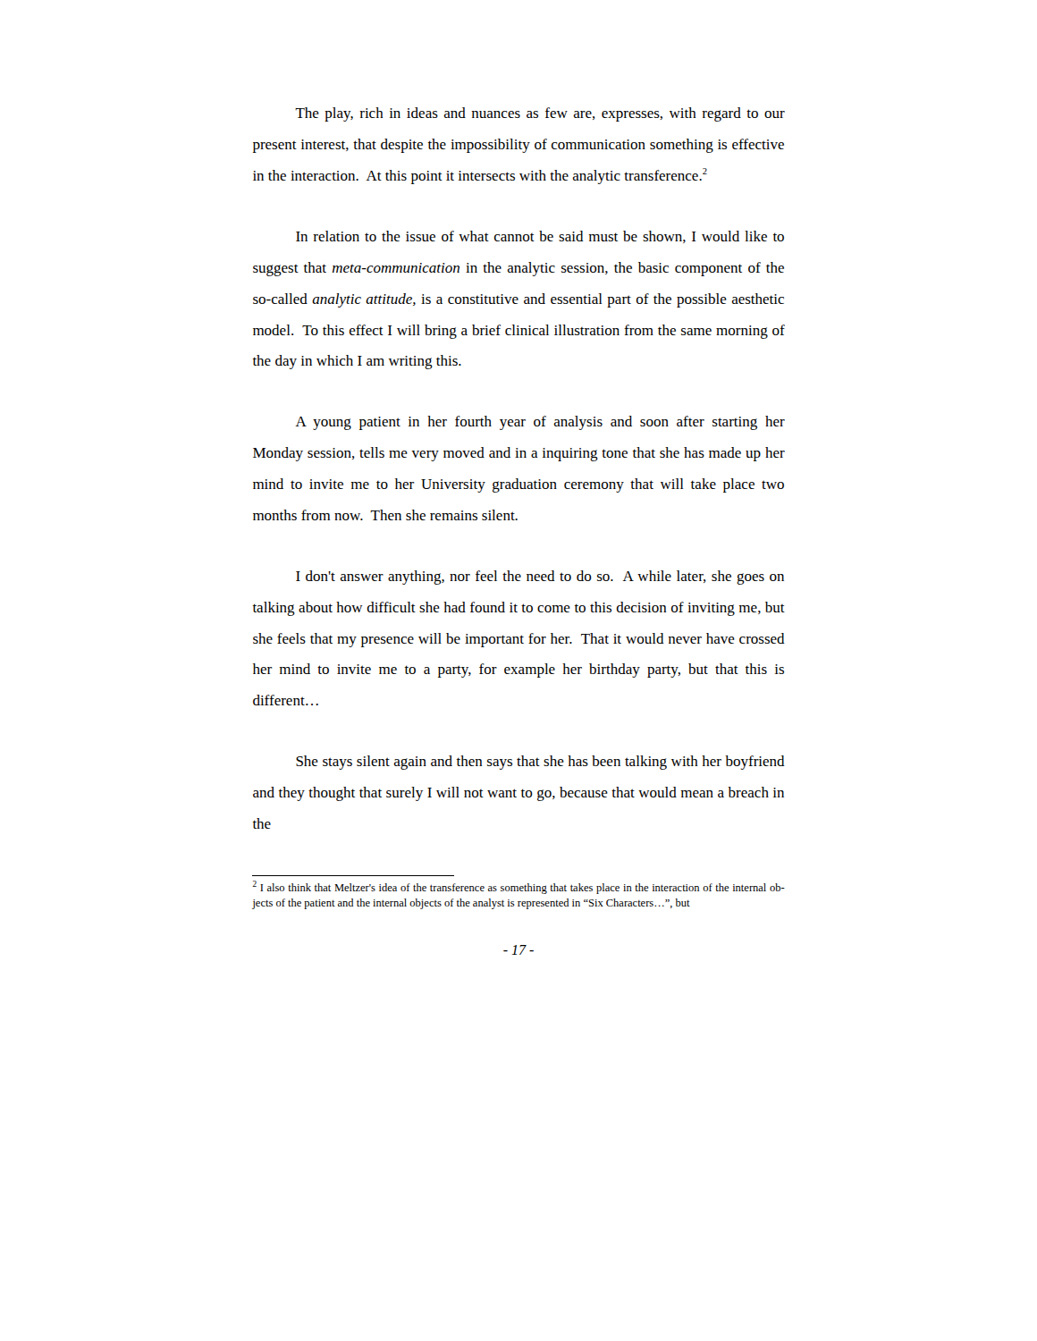The play, rich in ideas and nuances as few are, expresses, with regard to our present interest, that despite the impossibility of communication something is effective in the interaction. At this point it intersects with the analytic transference.2
In relation to the issue of what cannot be said must be shown, I would like to suggest that meta-communication in the analytic session, the basic component of the so-called analytic attitude, is a constitutive and essential part of the possible aesthetic model. To this effect I will bring a brief clinical illustration from the same morning of the day in which I am writing this.
A young patient in her fourth year of analysis and soon after starting her Monday session, tells me very moved and in a inquiring tone that she has made up her mind to invite me to her University graduation ceremony that will take place two months from now. Then she remains silent.
I don't answer anything, nor feel the need to do so. A while later, she goes on talking about how difficult she had found it to come to this decision of inviting me, but she feels that my presence will be important for her. That it would never have crossed her mind to invite me to a party, for example her birthday party, but that this is different…
She stays silent again and then says that she has been talking with her boyfriend and they thought that surely I will not want to go, because that would mean a breach in the
2 I also think that Meltzer's idea of the transference as something that takes place in the interaction of the internal objects of the patient and the internal objects of the analyst is represented in “Six Characters…”, but
- 17 -